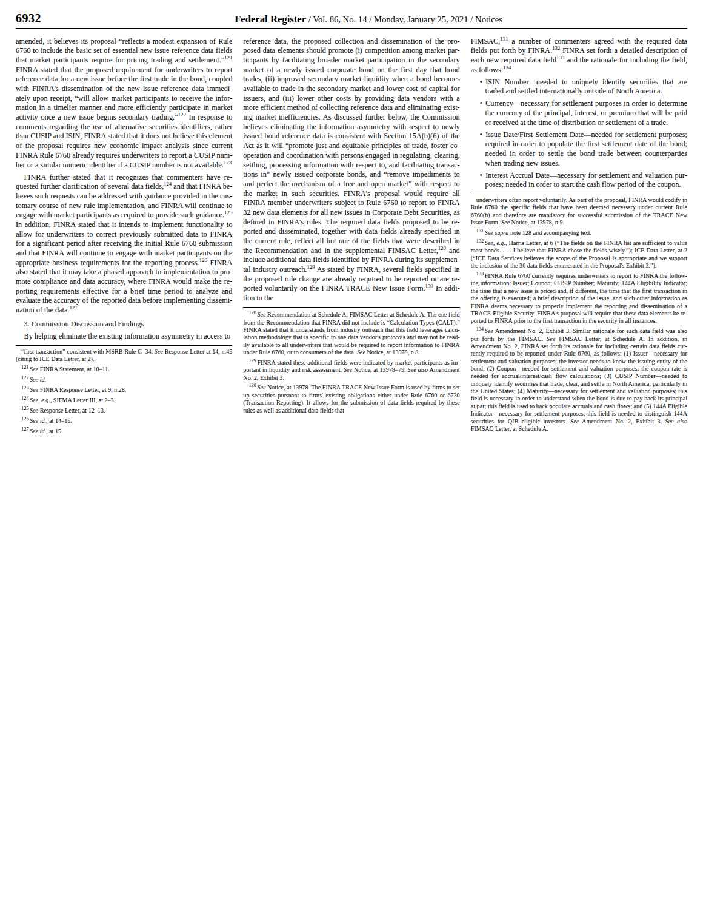6932
Federal Register / Vol. 86, No. 14 / Monday, January 25, 2021 / Notices
amended, it believes its proposal “reflects a modest expansion of Rule 6760 to include the basic set of essential new issue reference data fields that market participants require for pricing trading and settlement.”121 FINRA stated that the proposed requirement for underwriters to report reference data for a new issue before the first trade in the bond, coupled with FINRA's dissemination of the new issue reference data immediately upon receipt, “will allow market participants to receive the information in a timelier manner and more efficiently participate in market activity once a new issue begins secondary trading.”122 In response to comments regarding the use of alternative securities identifiers, rather than CUSIP and ISIN, FINRA stated that it does not believe this element of the proposal requires new economic impact analysis since current FINRA Rule 6760 already requires underwriters to report a CUSIP number or a similar numeric identifier if a CUSIP number is not available.123
FINRA further stated that it recognizes that commenters have requested further clarification of several data fields,124 and that FINRA believes such requests can be addressed with guidance provided in the customary course of new rule implementation, and FINRA will continue to engage with market participants as required to provide such guidance.125 In addition, FINRA stated that it intends to implement functionality to allow for underwriters to correct previously submitted data to FINRA for a significant period after receiving the initial Rule 6760 submission and that FINRA will continue to engage with market participants on the appropriate business requirements for the reporting process.126 FINRA also stated that it may take a phased approach to implementation to promote compliance and data accuracy, where FINRA would make the reporting requirements effective for a brief time period to analyze and evaluate the accuracy of the reported data before implementing dissemination of the data.127
3. Commission Discussion and Findings
By helping eliminate the existing information asymmetry in access to
“first transaction” consistent with MSRB Rule G–34. See Response Letter at 14, n.45 (citing to ICE Data Letter, at 2).
121 See FINRA Statement, at 10–11.
122 See id.
123 See FINRA Response Letter, at 9, n.28.
124 See, e.g., SIFMA Letter III, at 2–3.
125 See Response Letter, at 12–13.
126 See id., at 14–15.
127 See id., at 15.
reference data, the proposed collection and dissemination of the proposed data elements should promote (i) competition among market participants by facilitating broader market participation in the secondary market of a newly issued corporate bond on the first day that bond trades, (ii) improved secondary market liquidity when a bond becomes available to trade in the secondary market and lower cost of capital for issuers, and (iii) lower other costs by providing data vendors with a more efficient method of collecting reference data and eliminating existing market inefficiencies. As discussed further below, the Commission believes eliminating the information asymmetry with respect to newly issued bond reference data is consistent with Section 15A(b)(6) of the Act as it will “promote just and equitable principles of trade, foster cooperation and coordination with persons engaged in regulating, clearing, settling, processing information with respect to, and facilitating transactions in” newly issued corporate bonds, and “remove impediments to and perfect the mechanism of a free and open market” with respect to the market in such securities. FINRA's proposal would require all FINRA member underwriters subject to Rule 6760 to report to FINRA 32 new data elements for all new issues in Corporate Debt Securities, as defined in FINRA's rules. The required data fields proposed to be reported and disseminated, together with data fields already specified in the current rule, reflect all but one of the fields that were described in the Recommendation and in the supplemental FIMSAC Letter,128 and include additional data fields identified by FINRA during its supplemental industry outreach.129 As stated by FINRA, several fields specified in the proposed rule change are already required to be reported or are reported voluntarily on the FINRA TRACE New Issue Form.130 In addition to the
128 See Recommendation at Schedule A; FIMSAC Letter at Schedule A. The one field from the Recommendation that FINRA did not include is “Calculation Types (CALT).” FINRA stated that it understands from industry outreach that this field leverages calculation methodology that is specific to one data vendor's protocols and may not be readily available to all underwriters that would be required to report information to FINRA under Rule 6760, or to consumers of the data. See Notice, at 13978, n.8.
129 FINRA stated these additional fields were indicated by market participants as important in liquidity and risk assessment. See Notice, at 13978–79. See also Amendment No. 2, Exhibit 3.
130 See Notice, at 13978. The FINRA TRACE New Issue Form is used by firms to set up securities pursuant to firms' existing obligations either under Rule 6760 or 6730 (Transaction Reporting). It allows for the submission of data fields required by these rules as well as additional data fields that
FIMSAC,131 a number of commenters agreed with the required data fields put forth by FINRA.132 FINRA set forth a detailed description of each new required data field133 and the rationale for including the field, as follows:134
ISIN Number—needed to uniquely identify securities that are traded and settled internationally outside of North America.
Currency—necessary for settlement purposes in order to determine the currency of the principal, interest, or premium that will be paid or received at the time of distribution or settlement of a trade.
Issue Date/First Settlement Date—needed for settlement purposes; required in order to populate the first settlement date of the bond; needed in order to settle the bond trade between counterparties when trading new issues.
Interest Accrual Date—necessary for settlement and valuation purposes; needed in order to start the cash flow period of the coupon.
underwriters often report voluntarily. As part of the proposal, FINRA would codify in Rule 6760 the specific fields that have been deemed necessary under current Rule 6760(b) and therefore are mandatory for successful submission of the TRACE New Issue Form. See Notice, at 13978, n.9.
131 See supra note 128 and accompanying text.
132 See, e.g., Harris Letter, at 6 (“The fields on the FINRA list are sufficient to value most bonds. . . . I believe that FINRA chose the fields wisely.”); ICE Data Letter, at 2 (“ICE Data Services believes the scope of the Proposal is appropriate and we support the inclusion of the 30 data fields enumerated in the Proposal's Exhibit 3.”).
133 FINRA Rule 6760 currently requires underwriters to report to FINRA the following information: Issuer; Coupon; CUSIP Number; Maturity; 144A Eligibility Indicator; the time that a new issue is priced and, if different, the time that the first transaction in the offering is executed; a brief description of the issue; and such other information as FINRA deems necessary to properly implement the reporting and dissemination of a TRACE-Eligible Security. FINRA's proposal will require that these data elements be reported to FINRA prior to the first transaction in the security in all instances.
134 See Amendment No. 2, Exhibit 3. Similar rationale for each data field was also put forth by the FIMSAC. See FIMSAC Letter, at Schedule A. In addition, in Amendment No. 2, FINRA set forth its rationale for including certain data fields currently required to be reported under Rule 6760, as follows: (1) Issuer—necessary for settlement and valuation purposes; the investor needs to know the issuing entity of the bond; (2) Coupon—needed for settlement and valuation purposes; the coupon rate is needed for accrual/interest/cash flow calculations; (3) CUSIP Number—needed to uniquely identify securities that trade, clear, and settle in North America, particularly in the United States; (4) Maturity—necessary for settlement and valuation purposes; this field is necessary in order to understand when the bond is due to pay back its principal at par; this field is used to back populate accruals and cash flows; and (5) 144A Eligible Indicator—necessary for settlement purposes; this field is needed to distinguish 144A securities for QIB eligible investors. See Amendment No. 2, Exhibit 3. See also FIMSAC Letter, at Schedule A.